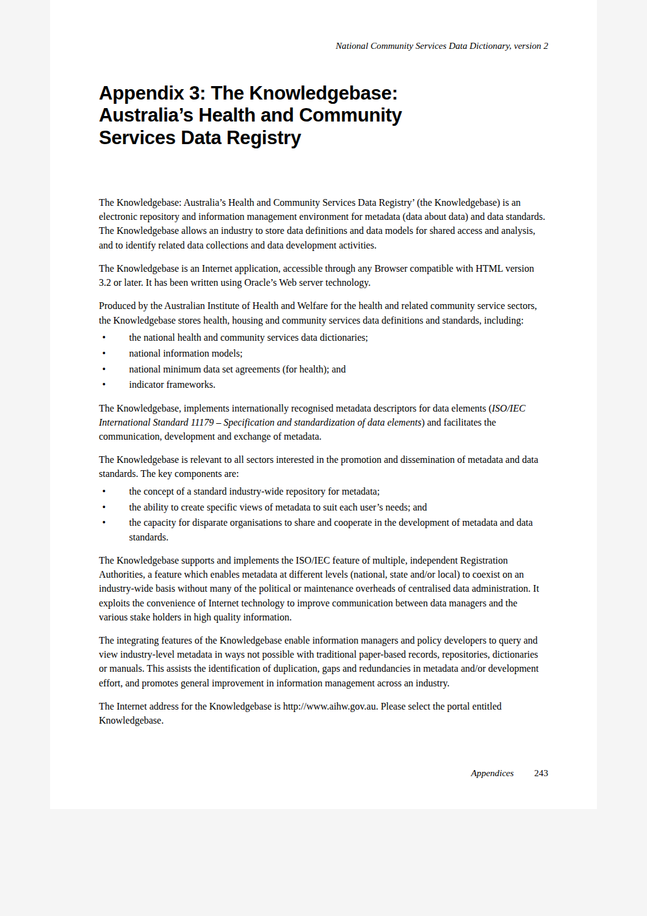National Community Services Data Dictionary, version 2
Appendix 3: The Knowledgebase:
Australia’s Health and Community
Services Data Registry
The Knowledgebase: Australia’s Health and Community Services Data Registry’ (the Knowledgebase) is an electronic repository and information management environment for metadata (data about data) and data standards. The Knowledgebase allows an industry to store data definitions and data models for shared access and analysis, and to identify related data collections and data development activities.
The Knowledgebase is an Internet application, accessible through any Browser compatible with HTML version 3.2 or later. It has been written using Oracle’s Web server technology.
Produced by the Australian Institute of Health and Welfare for the health and related community service sectors, the Knowledgebase stores health, housing and community services data definitions and standards, including:
the national health and community services data dictionaries;
national information models;
national minimum data set agreements (for health); and
indicator frameworks.
The Knowledgebase, implements internationally recognised metadata descriptors for data elements (ISO/IEC International Standard 11179 – Specification and standardization of data elements) and facilitates the communication, development and exchange of metadata.
The Knowledgebase is relevant to all sectors interested in the promotion and dissemination of metadata and data standards. The key components are:
the concept of a standard industry-wide repository for metadata;
the ability to create specific views of metadata to suit each user’s needs; and
the capacity for disparate organisations to share and cooperate in the development of metadata and data standards.
The Knowledgebase supports and implements the ISO/IEC feature of multiple, independent Registration Authorities, a feature which enables metadata at different levels (national, state and/or local) to coexist on an industry-wide basis without many of the political or maintenance overheads of centralised data administration. It exploits the convenience of Internet technology to improve communication between data managers and the various stake holders in high quality information.
The integrating features of the Knowledgebase enable information managers and policy developers to query and view industry-level metadata in ways not possible with traditional paper-based records, repositories, dictionaries or manuals. This assists the identification of duplication, gaps and redundancies in metadata and/or development effort, and promotes general improvement in information management across an industry.
The Internet address for the Knowledgebase is http://www.aihw.gov.au. Please select the portal entitled Knowledgebase.
Appendices 243